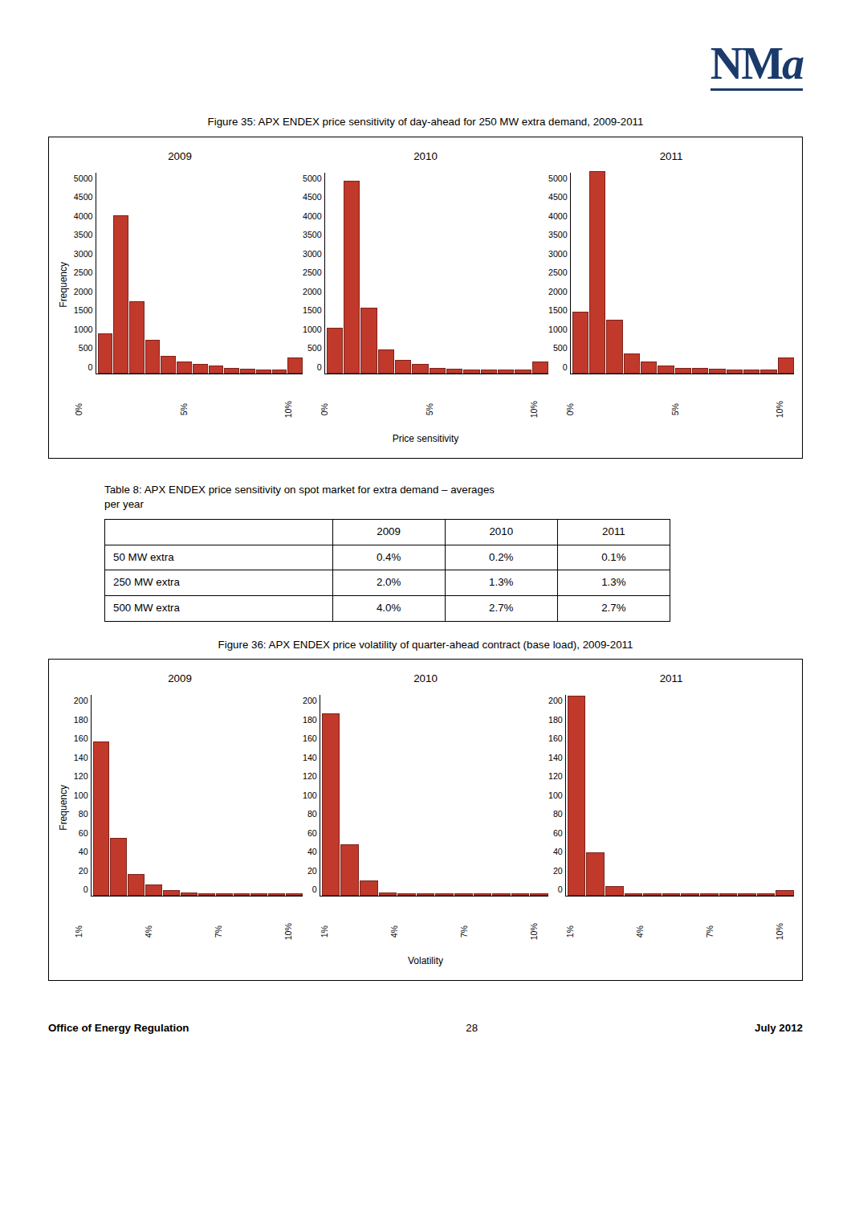NMa
Figure 35: APX ENDEX price sensitivity of day-ahead for 250 MW extra demand, 2009-2011
2009
Frequency
5000450040003500300025002000150010005000
0% 5% 10%
2010
5000450040003500300025002000150010005000
0% 5% 10%
Price sensitivity
2011
5000450040003500300025002000150010005000
0% 5% 10%
Table 8: APX ENDEX price sensitivity on spot market for extra demand – averages
per year
| | 2009 | 2010 | 2011 |
| --- | --- | --- | --- |
| 50 MW extra | 0.4% | 0.2% | 0.1% |
| 250 MW extra | 2.0% | 1.3% | 1.3% |
| 500 MW extra | 4.0% | 2.7% | 2.7% |
Figure 36: APX ENDEX price volatility of quarter-ahead contract (base load), 2009-2011
2009
Frequency
200180160140120100806040200
1% 4% 7% 10%
2010
200180160140120100806040200
1% 4% 7% 10%
Volatility
2011
200180160140120100806040200
1% 4% 7% 10%
Office of Energy Regulation 28 July 2012